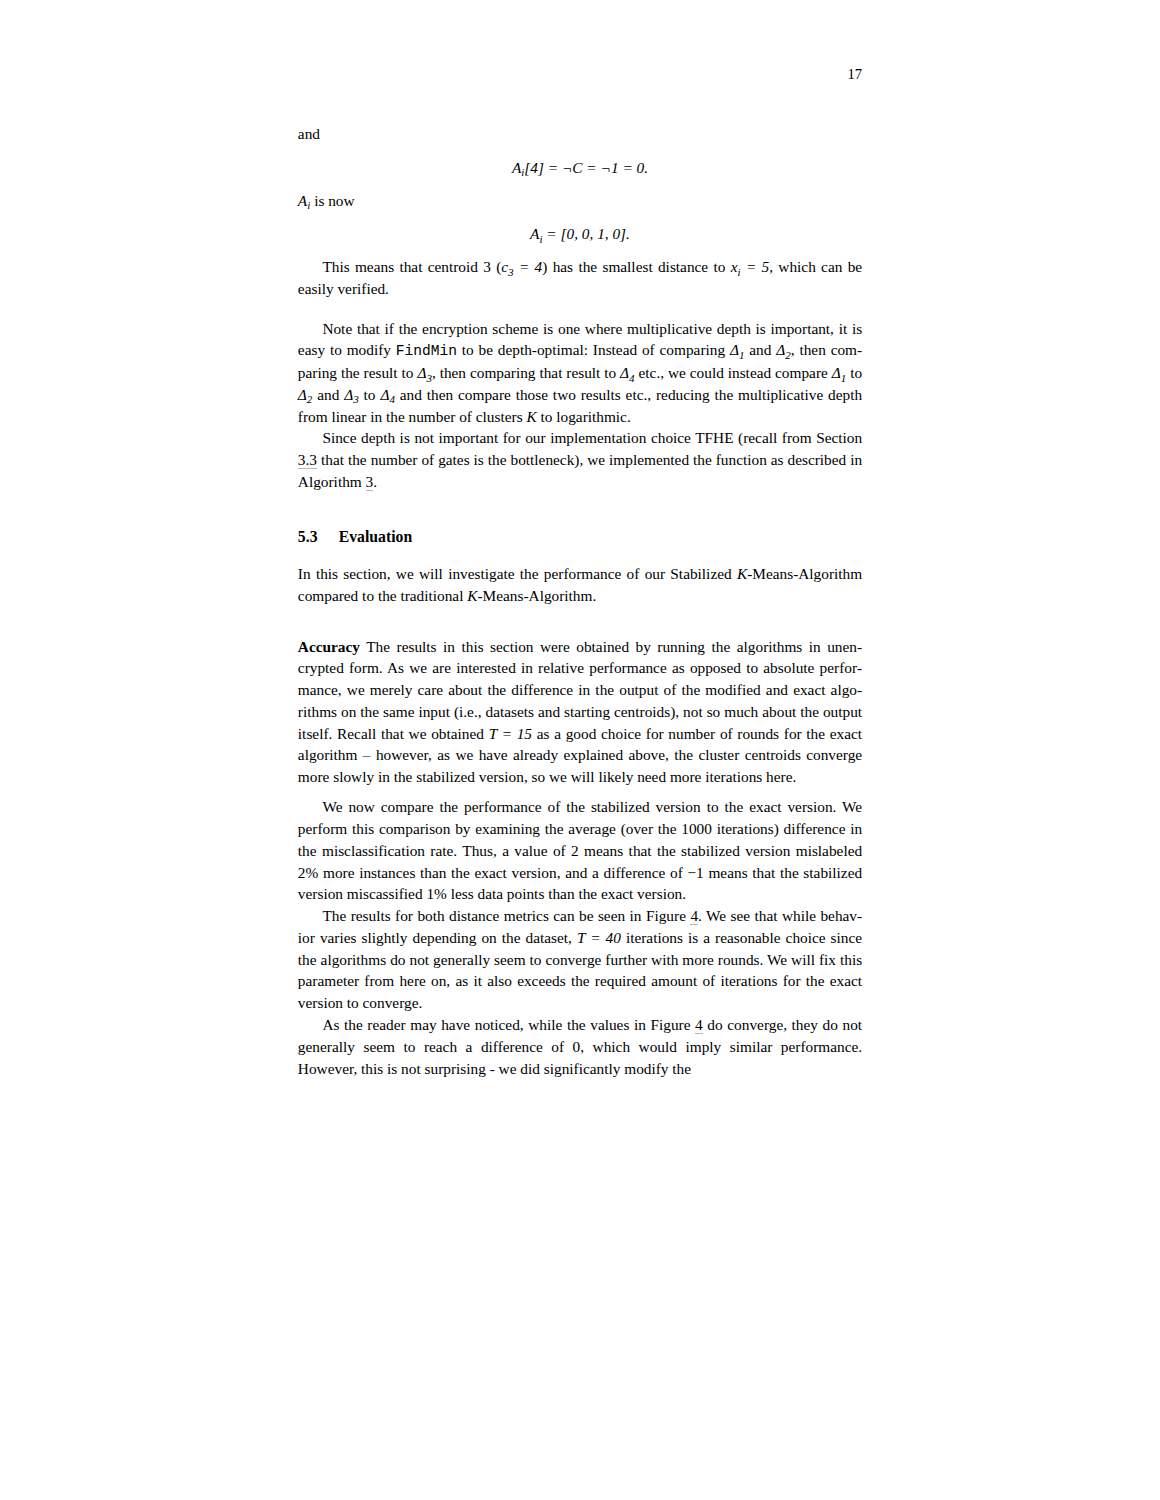17
and
Ai[4] = ¬C = ¬1 = 0.
Ai is now
Ai = [0, 0, 1, 0].
This means that centroid 3 (c3 = 4) has the smallest distance to xi = 5, which can be easily verified.
Note that if the encryption scheme is one where multiplicative depth is important, it is easy to modify FindMin to be depth-optimal: Instead of comparing Δ1 and Δ2, then comparing the result to Δ3, then comparing that result to Δ4 etc., we could instead compare Δ1 to Δ2 and Δ3 to Δ4 and then compare those two results etc., reducing the multiplicative depth from linear in the number of clusters K to logarithmic.
Since depth is not important for our implementation choice TFHE (recall from Section 3.3 that the number of gates is the bottleneck), we implemented the function as described in Algorithm 3.
5.3 Evaluation
In this section, we will investigate the performance of our Stabilized K-Means-Algorithm compared to the traditional K-Means-Algorithm.
Accuracy The results in this section were obtained by running the algorithms in unencrypted form. As we are interested in relative performance as opposed to absolute performance, we merely care about the difference in the output of the modified and exact algorithms on the same input (i.e., datasets and starting centroids), not so much about the output itself. Recall that we obtained T = 15 as a good choice for number of rounds for the exact algorithm – however, as we have already explained above, the cluster centroids converge more slowly in the stabilized version, so we will likely need more iterations here.
We now compare the performance of the stabilized version to the exact version. We perform this comparison by examining the average (over the 1000 iterations) difference in the misclassification rate. Thus, a value of 2 means that the stabilized version mislabeled 2% more instances than the exact version, and a difference of −1 means that the stabilized version miscassified 1% less data points than the exact version.
The results for both distance metrics can be seen in Figure 4. We see that while behavior varies slightly depending on the dataset, T = 40 iterations is a reasonable choice since the algorithms do not generally seem to converge further with more rounds. We will fix this parameter from here on, as it also exceeds the required amount of iterations for the exact version to converge.
As the reader may have noticed, while the values in Figure 4 do converge, they do not generally seem to reach a difference of 0, which would imply similar performance. However, this is not surprising - we did significantly modify the